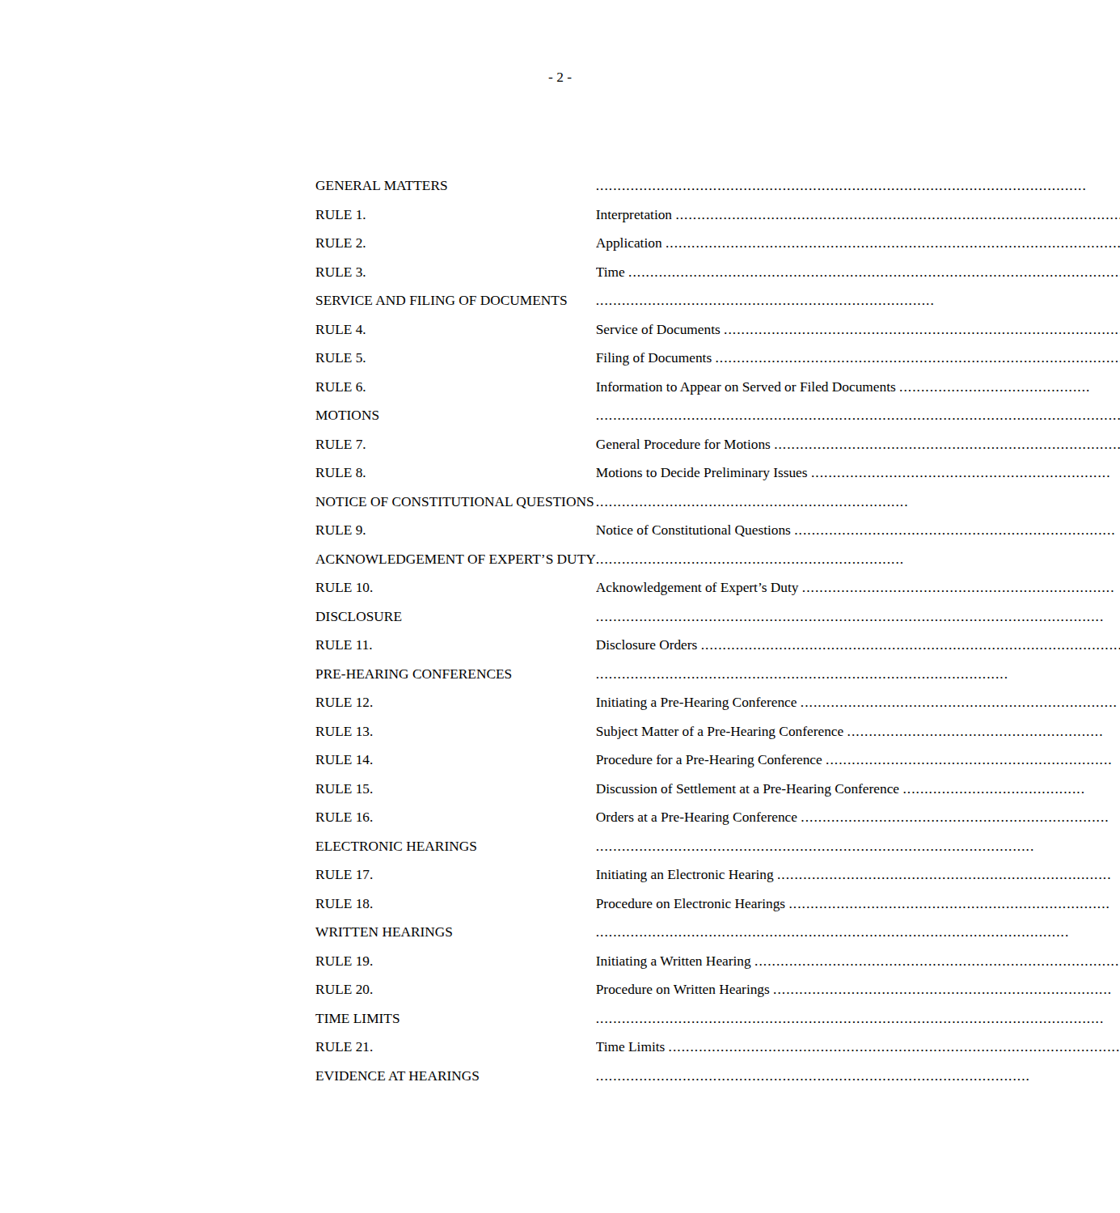- 2 -
| GENERAL MATTERS | ................................................................................................................. | 4 |
| RULE 1. | Interpretation ......................................................................................................... | 4 |
| RULE 2. | Application ........................................................................................................... | 4 |
| RULE 3. | Time .................................................................................................................... | 5 |
| SERVICE AND FILING OF DOCUMENTS | .............................................................................. | 5 |
| RULE 4. | Service of Documents .............................................................................................. | 5 |
| RULE 5. | Filing of Documents ................................................................................................. | 6 |
| RULE 6. | Information to Appear on Served or Filed Documents ............................................ | 6 |
| MOTIONS | ......................................................................................................................... | 7 |
| RULE 7. | General Procedure for Motions ................................................................................ | 7 |
| RULE 8. | Motions to Decide Preliminary Issues ..................................................................... | 7 |
| NOTICE OF CONSTITUTIONAL QUESTIONS | ........................................................................ | 8 |
| RULE 9. | Notice of Constitutional Questions .......................................................................... | 8 |
| ACKNOWLEDGEMENT OF EXPERT’S DUTY | ....................................................................... | 8 |
| RULE 10. | Acknowledgement of Expert’s Duty ........................................................................ | 8 |
| DISCLOSURE | ..................................................................................................................... | 8 |
| RULE 11. | Disclosure Orders ................................................................................................... | 8 |
| PRE-HEARING CONFERENCES | ............................................................................................... | 9 |
| RULE 12. | Initiating a Pre-Hearing Conference ......................................................................... | 9 |
| RULE 13. | Subject Matter of a Pre-Hearing Conference ........................................................... | 9 |
| RULE 14. | Procedure for a Pre-Hearing Conference .................................................................. | 9 |
| RULE 15. | Discussion of Settlement at a Pre-Hearing Conference .......................................... | 11 |
| RULE 16. | Orders at a Pre-Hearing Conference ....................................................................... | 11 |
| ELECTRONIC HEARINGS | ..................................................................................................... | 11 |
| RULE 17. | Initiating an Electronic Hearing ............................................................................. | 11 |
| RULE 18. | Procedure on Electronic Hearings .......................................................................... | 12 |
| WRITTEN HEARINGS | ............................................................................................................. | 12 |
| RULE 19. | Initiating a Written Hearing .................................................................................... | 12 |
| RULE 20. | Procedure on Written Hearings .............................................................................. | 13 |
| TIME LIMITS | ..................................................................................................................... | 13 |
| RULE 21. | Time Limits .......................................................................................................... | 13 |
| EVIDENCE AT HEARINGS | .................................................................................................... | 13 |